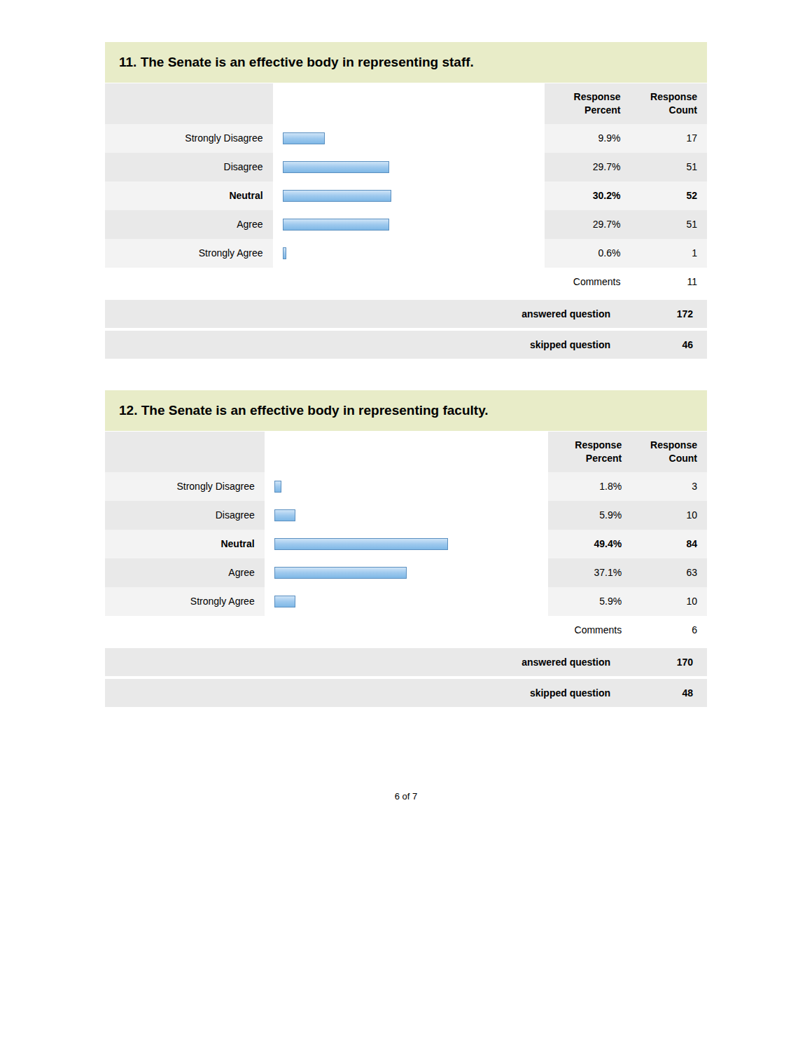11. The Senate is an effective body in representing staff.
| | | Response Percent | Response Count |
| Strongly Disagree | | 9.9% | 17 |
| Disagree | | 29.7% | 51 |
| Neutral | | 30.2% | 52 |
| Agree | | 29.7% | 51 |
| Strongly Agree | | 0.6% | 1 |
| | | Comments | 11 |
| answered question | 172 |
| skipped question | 46 |
12. The Senate is an effective body in representing faculty.
| | | Response Percent | Response Count |
| Strongly Disagree | | 1.8% | 3 |
| Disagree | | 5.9% | 10 |
| Neutral | | 49.4% | 84 |
| Agree | | 37.1% | 63 |
| Strongly Agree | | 5.9% | 10 |
| | | Comments | 6 |
| answered question | 170 |
| skipped question | 48 |
6 of 7